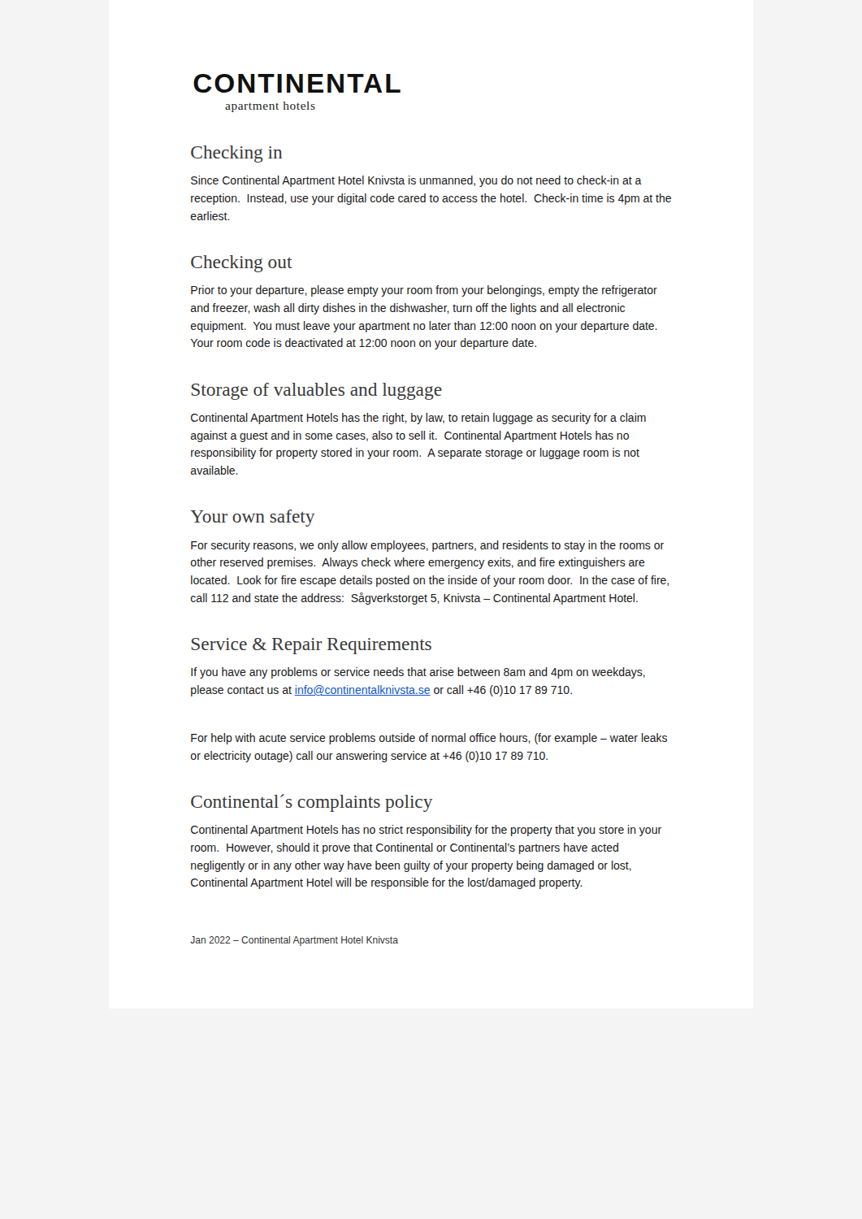CONTINENTAL apartment hotels
Checking in
Since Continental Apartment Hotel Knivsta is unmanned, you do not need to check-in at a reception. Instead, use your digital code cared to access the hotel. Check-in time is 4pm at the earliest.
Checking out
Prior to your departure, please empty your room from your belongings, empty the refrigerator and freezer, wash all dirty dishes in the dishwasher, turn off the lights and all electronic equipment. You must leave your apartment no later than 12:00 noon on your departure date. Your room code is deactivated at 12:00 noon on your departure date.
Storage of valuables and luggage
Continental Apartment Hotels has the right, by law, to retain luggage as security for a claim against a guest and in some cases, also to sell it. Continental Apartment Hotels has no responsibility for property stored in your room. A separate storage or luggage room is not available.
Your own safety
For security reasons, we only allow employees, partners, and residents to stay in the rooms or other reserved premises. Always check where emergency exits, and fire extinguishers are located. Look for fire escape details posted on the inside of your room door. In the case of fire, call 112 and state the address: Sågverkstorget 5, Knivsta – Continental Apartment Hotel.
Service & Repair Requirements
If you have any problems or service needs that arise between 8am and 4pm on weekdays, please contact us at info@continentalknivsta.se or call +46 (0)10 17 89 710.
For help with acute service problems outside of normal office hours, (for example – water leaks or electricity outage) call our answering service at +46 (0)10 17 89 710.
Continental´s complaints policy
Continental Apartment Hotels has no strict responsibility for the property that you store in your room. However, should it prove that Continental or Continental’s partners have acted negligently or in any other way have been guilty of your property being damaged or lost, Continental Apartment Hotel will be responsible for the lost/damaged property.
Jan 2022 – Continental Apartment Hotel Knivsta